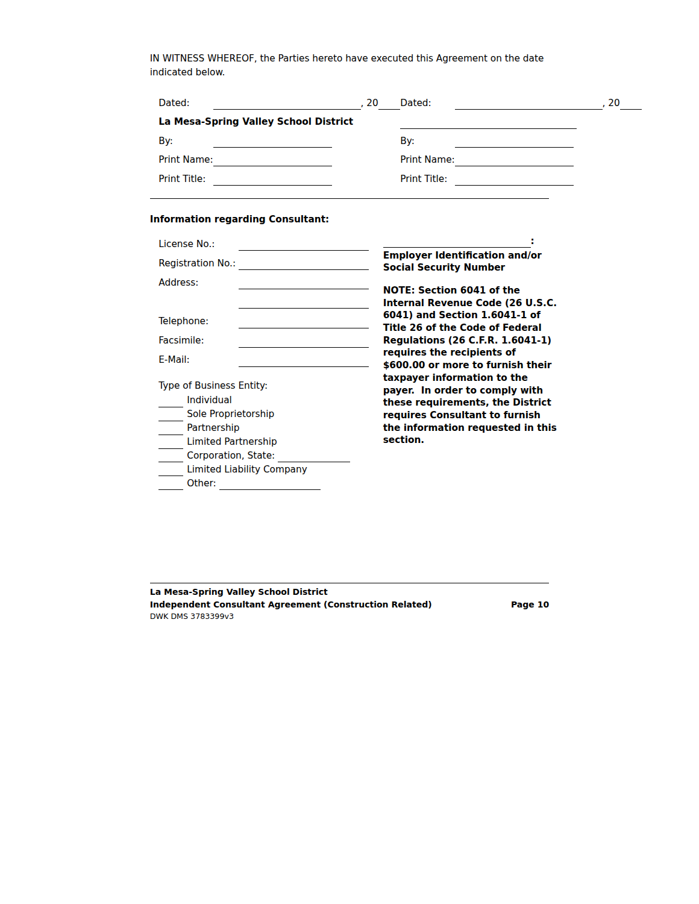IN WITNESS WHEREOF, the Parties hereto have executed this Agreement on the date indicated below.
| Dated: | | , 20 | | Dated: | | , 20 |
| La Mesa-Spring Valley School District | | |
| By: | | | By: | |
| Print Name: | | | Print Name: | |
| Print Title: | | | Print Title: | |
Information regarding Consultant:
| License No.: | |
| Registration No.: | |
| Address: | |
| Telephone: | |
| Facsimile: | |
| E-Mail: | |
Type of Business Entity:
Individual
Sole Proprietorship
Partnership
Limited Partnership
Corporation, State:
Limited Liability Company
Other:
:
Employer Identification and/or Social Security Number
NOTE: Section 6041 of the Internal Revenue Code (26 U.S.C. 6041) and Section 1.6041-1 of Title 26 of the Code of Federal Regulations (26 C.F.R. 1.6041-1) requires the recipients of $600.00 or more to furnish their taxpayer information to the payer. In order to comply with these requirements, the District requires Consultant to furnish the information requested in this section.
La Mesa-Spring Valley School District
Independent Consultant Agreement (Construction Related)
Page 10
DWK DMS 3783399v3